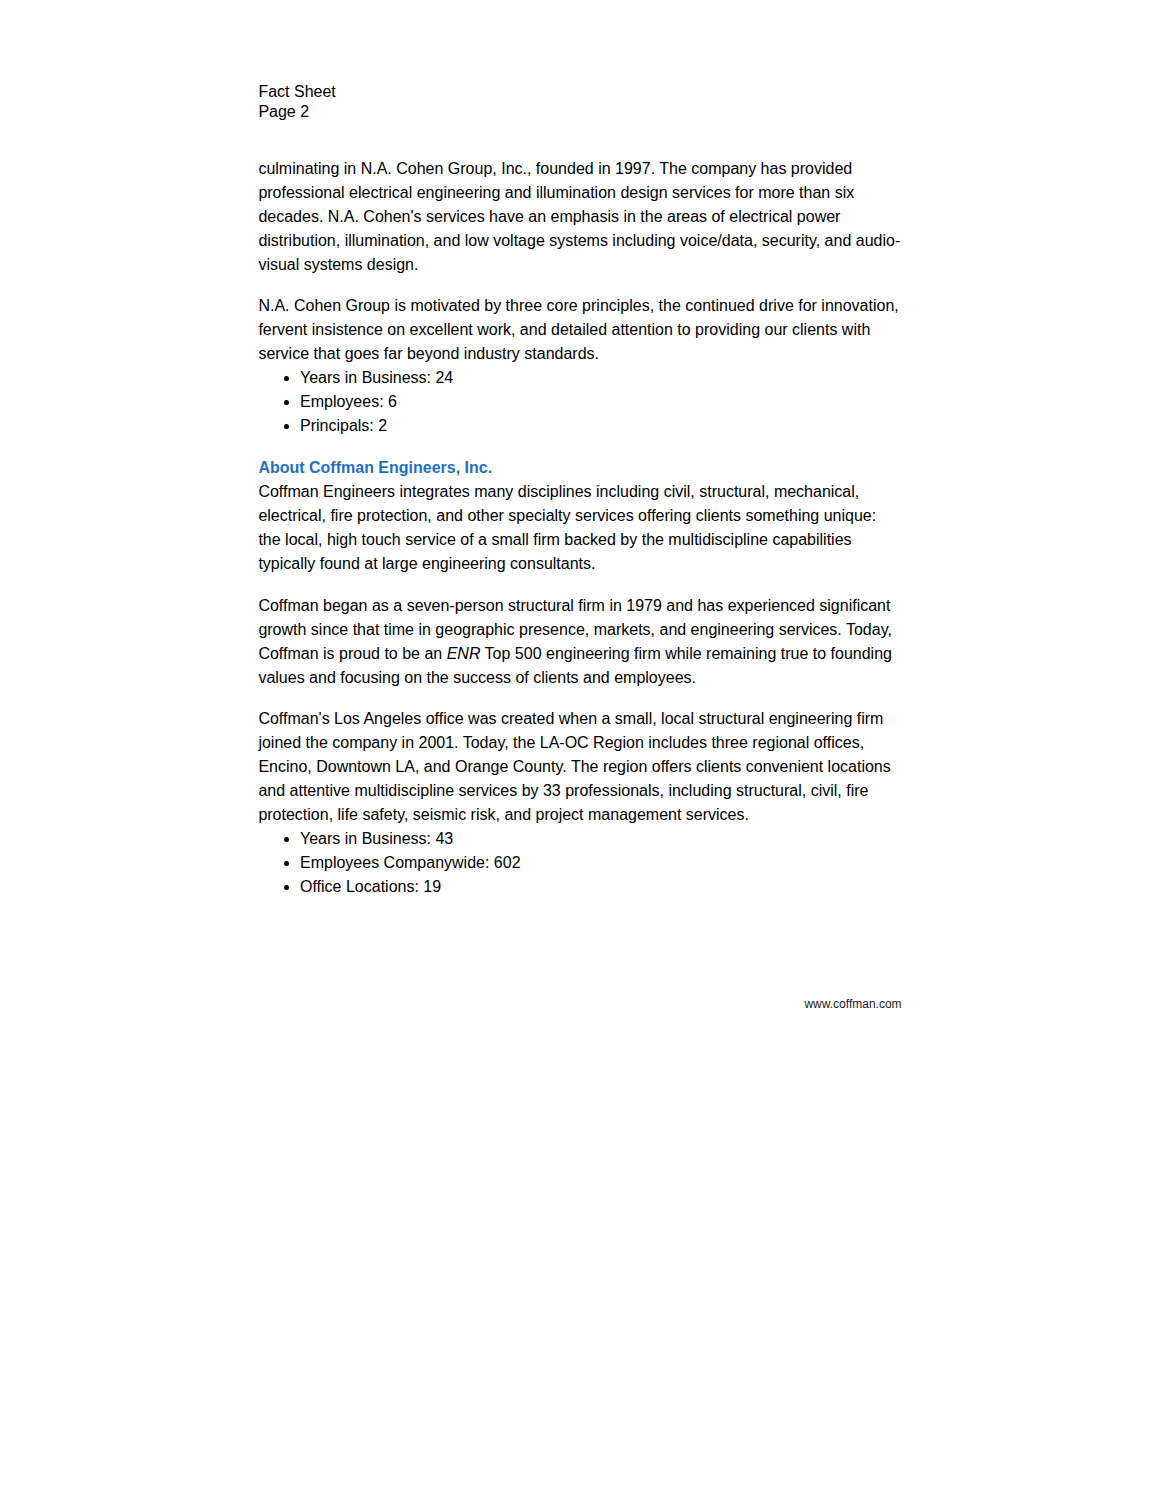Fact Sheet
Page 2
culminating in N.A. Cohen Group, Inc., founded in 1997. The company has provided professional electrical engineering and illumination design services for more than six decades. N.A. Cohen's services have an emphasis in the areas of electrical power distribution, illumination, and low voltage systems including voice/data, security, and audio-visual systems design.
N.A. Cohen Group is motivated by three core principles, the continued drive for innovation, fervent insistence on excellent work, and detailed attention to providing our clients with service that goes far beyond industry standards.
Years in Business: 24
Employees: 6
Principals: 2
About Coffman Engineers, Inc.
Coffman Engineers integrates many disciplines including civil, structural, mechanical, electrical, fire protection, and other specialty services offering clients something unique: the local, high touch service of a small firm backed by the multidiscipline capabilities typically found at large engineering consultants.
Coffman began as a seven-person structural firm in 1979 and has experienced significant growth since that time in geographic presence, markets, and engineering services. Today, Coffman is proud to be an ENR Top 500 engineering firm while remaining true to founding values and focusing on the success of clients and employees.
Coffman's Los Angeles office was created when a small, local structural engineering firm joined the company in 2001. Today, the LA-OC Region includes three regional offices, Encino, Downtown LA, and Orange County. The region offers clients convenient locations and attentive multidiscipline services by 33 professionals, including structural, civil, fire protection, life safety, seismic risk, and project management services.
Years in Business: 43
Employees Companywide: 602
Office Locations: 19
www.coffman.com